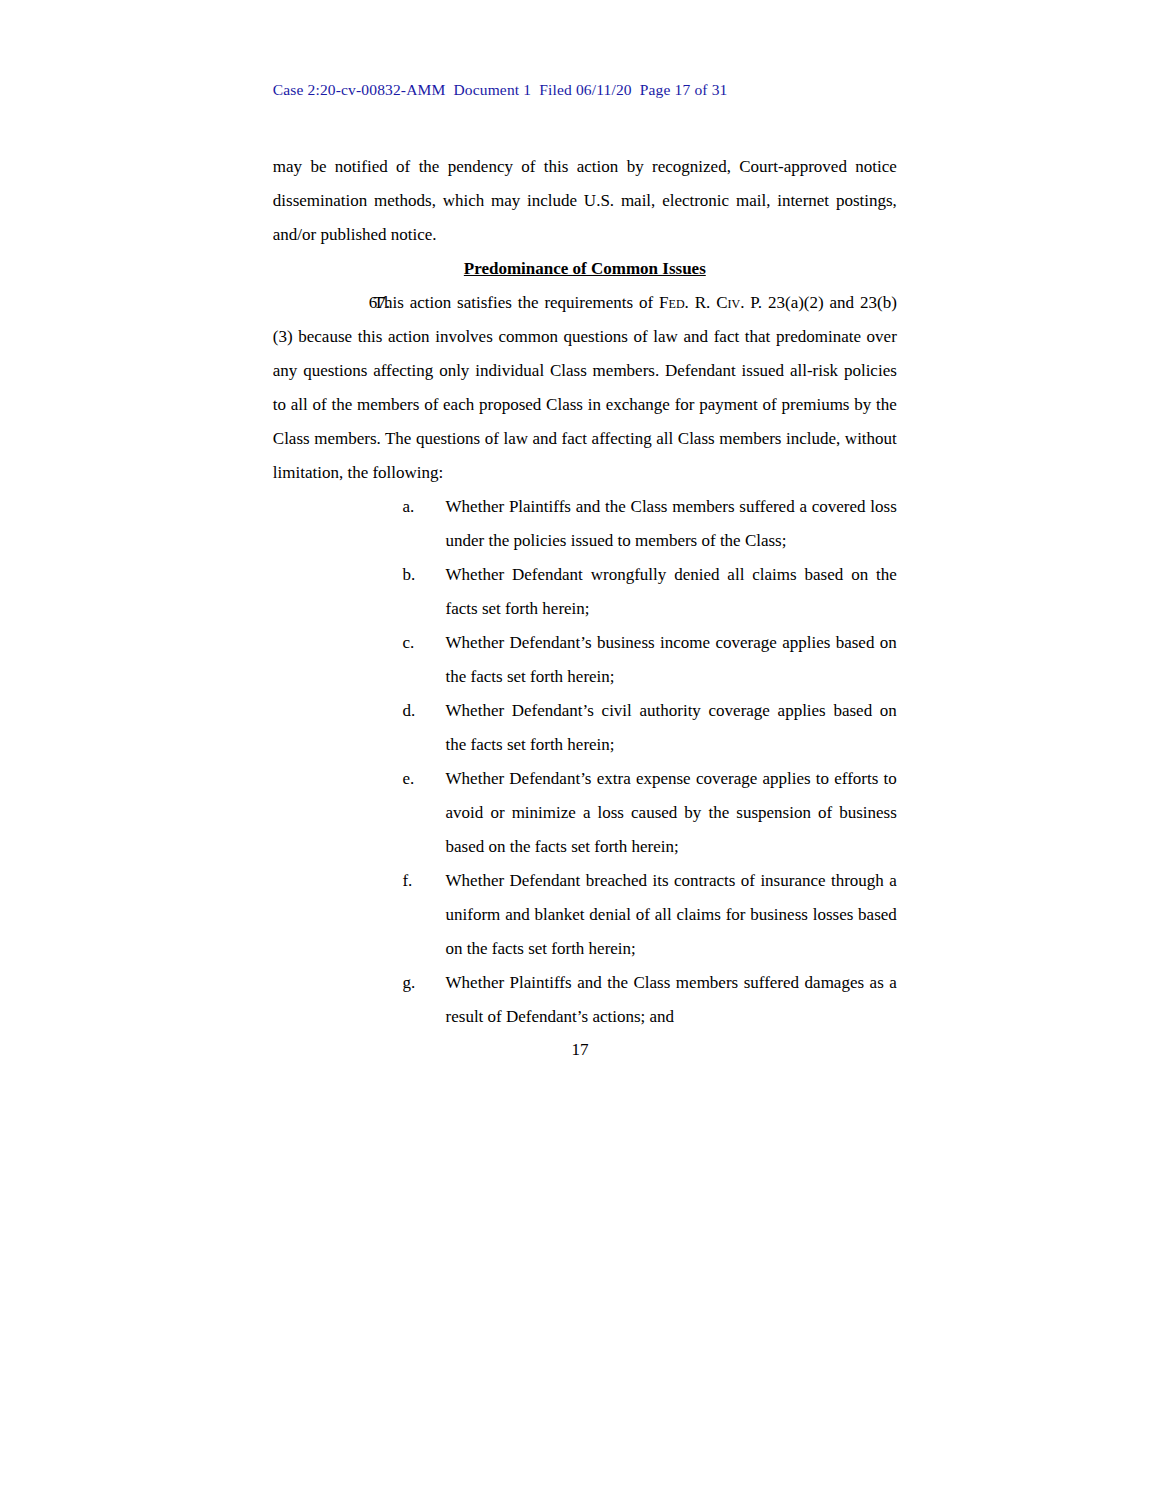Case 2:20-cv-00832-AMM Document 1 Filed 06/11/20 Page 17 of 31
may be notified of the pendency of this action by recognized, Court-approved notice dissemination methods, which may include U.S. mail, electronic mail, internet postings, and/or published notice.
Predominance of Common Issues
67. This action satisfies the requirements of Fed. R. Civ. P. 23(a)(2) and 23(b)(3) because this action involves common questions of law and fact that predominate over any questions affecting only individual Class members. Defendant issued all-risk policies to all of the members of each proposed Class in exchange for payment of premiums by the Class members. The questions of law and fact affecting all Class members include, without limitation, the following:
a. Whether Plaintiffs and the Class members suffered a covered loss under the policies issued to members of the Class;
b. Whether Defendant wrongfully denied all claims based on the facts set forth herein;
c. Whether Defendant’s business income coverage applies based on the facts set forth herein;
d. Whether Defendant’s civil authority coverage applies based on the facts set forth herein;
e. Whether Defendant’s extra expense coverage applies to efforts to avoid or minimize a loss caused by the suspension of business based on the facts set forth herein;
f. Whether Defendant breached its contracts of insurance through a uniform and blanket denial of all claims for business losses based on the facts set forth herein;
g. Whether Plaintiffs and the Class members suffered damages as a result of Defendant’s actions; and
17